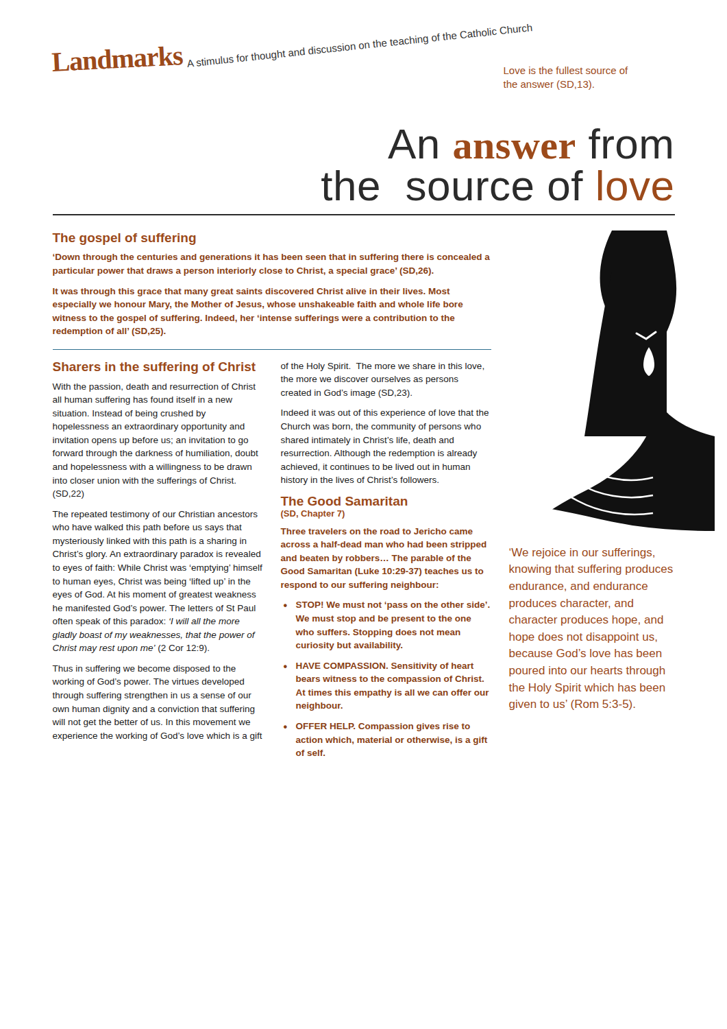Landmarks A stimulus for thought and discussion on the teaching of the Catholic Church
Love is the fullest source of
the answer (SD,13).
An answer from
the source of love
The gospel of suffering
‘Down through the centuries and generations it has been seen that in suffering there is concealed a particular power that draws a person interiorly close to Christ, a special grace’ (SD,26).
It was through this grace that many great saints discovered Christ alive in their lives. Most especially we honour Mary, the Mother of Jesus, whose unshakeable faith and whole life bore witness to the gospel of suffering. Indeed, her ‘intense sufferings were a contribution to the redemption of all’ (SD,25).
Sharers in the suffering of Christ
With the passion, death and resurrection of Christ all human suffering has found itself in a new situation. Instead of being crushed by hopelessness an extraordinary opportunity and invitation opens up before us; an invitation to go forward through the darkness of humiliation, doubt and hopelessness with a willingness to be drawn into closer union with the sufferings of Christ. (SD,22)
The repeated testimony of our Christian ancestors who have walked this path before us says that mysteriously linked with this path is a sharing in Christ’s glory. An extraordinary paradox is revealed to eyes of faith: While Christ was ‘emptying’ himself to human eyes, Christ was being ‘lifted up’ in the eyes of God. At his moment of greatest weakness he manifested God’s power. The letters of St Paul often speak of this paradox: ‘I will all the more gladly boast of my weaknesses, that the power of Christ may rest upon me’ (2 Cor 12:9).
Thus in suffering we become disposed to the working of God’s power. The virtues developed through suffering strengthen in us a sense of our own human dignity and a conviction that suffering will not get the better of us. In this movement we experience the working of God’s love which is a gift
of the Holy Spirit. The more we share in this love, the more we discover ourselves as persons created in God’s image (SD,23).
Indeed it was out of this experience of love that the Church was born, the community of persons who shared intimately in Christ’s life, death and resurrection. Although the redemption is already achieved, it continues to be lived out in human history in the lives of Christ’s followers.
The Good Samaritan(SD, Chapter 7)
Three travelers on the road to Jericho came across a half-dead man who had been stripped and beaten by robbers… The parable of the Good Samaritan (Luke 10:29-37) teaches us to respond to our suffering neighbour:
STOP! We must not ‘pass on the other side’. We must stop and be present to the one who suffers. Stopping does not mean curiosity but availability.
HAVE COMPASSION. Sensitivity of heart bears witness to the compassion of Christ. At times this empathy is all we can offer our neighbour.
OFFER HELP. Compassion gives rise to action which, material or otherwise, is a gift of self.
‘We rejoice in our sufferings, knowing that suffering produces endurance, and endurance produces character, and character produces hope, and hope does not disappoint us, because God’s love has been poured into our hearts through the Holy Spirit which has been given to us’ (Rom 5:3-5).